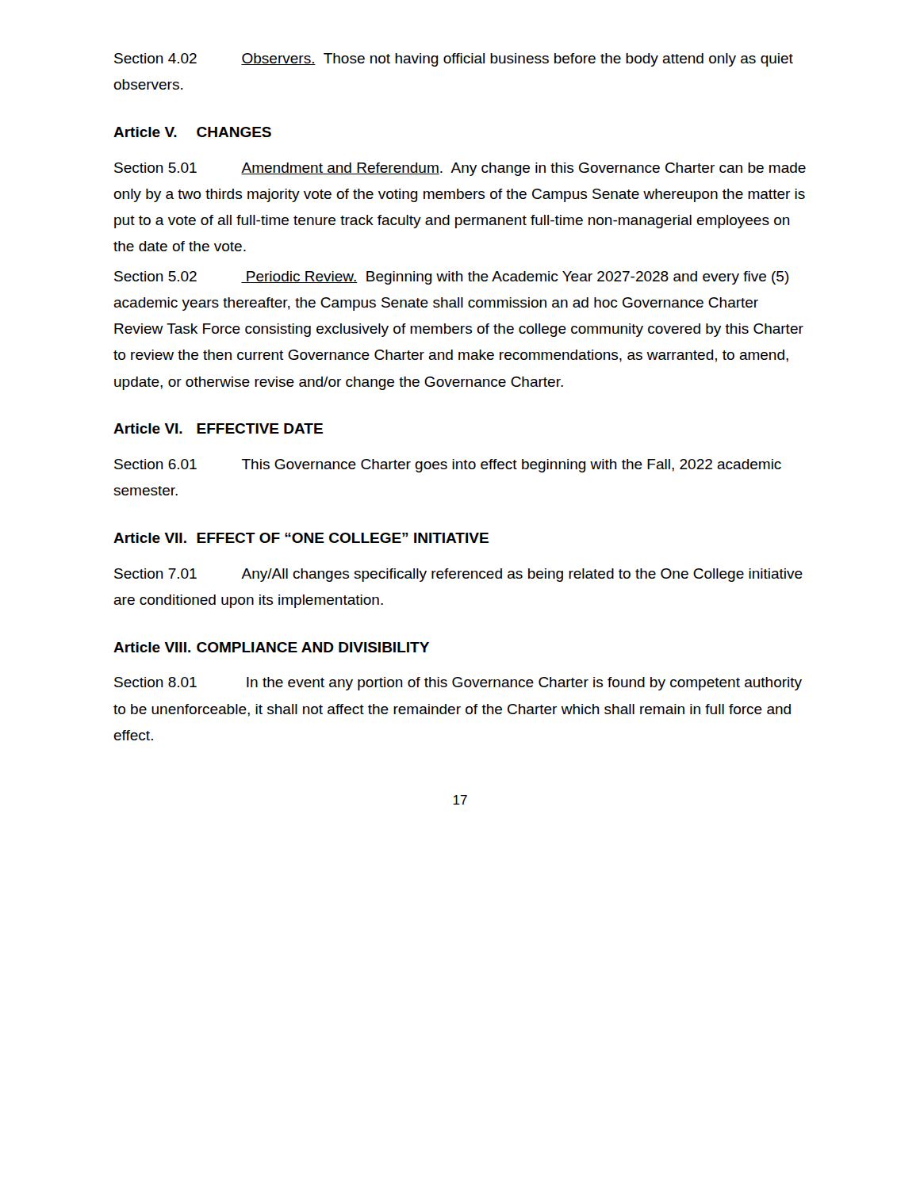Section 4.02 Observers. Those not having official business before the body attend only as quiet observers.
Article V. CHANGES
Section 5.01 Amendment and Referendum. Any change in this Governance Charter can be made only by a two thirds majority vote of the voting members of the Campus Senate whereupon the matter is put to a vote of all full-time tenure track faculty and permanent full-time non-managerial employees on the date of the vote.
Section 5.02 Periodic Review. Beginning with the Academic Year 2027-2028 and every five (5) academic years thereafter, the Campus Senate shall commission an ad hoc Governance Charter Review Task Force consisting exclusively of members of the college community covered by this Charter to review the then current Governance Charter and make recommendations, as warranted, to amend, update, or otherwise revise and/or change the Governance Charter.
Article VI. EFFECTIVE DATE
Section 6.01 This Governance Charter goes into effect beginning with the Fall, 2022 academic semester.
Article VII. EFFECT OF “ONE COLLEGE” INITIATIVE
Section 7.01 Any/All changes specifically referenced as being related to the One College initiative are conditioned upon its implementation.
Article VIII. COMPLIANCE AND DIVISIBILITY
Section 8.01 In the event any portion of this Governance Charter is found by competent authority to be unenforceable, it shall not affect the remainder of the Charter which shall remain in full force and effect.
17